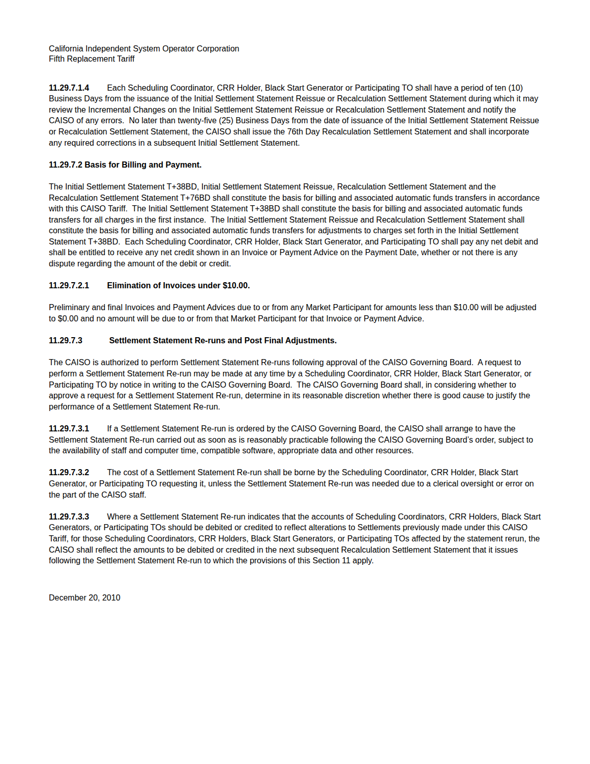California Independent System Operator Corporation
Fifth Replacement Tariff
11.29.7.1.4 Each Scheduling Coordinator, CRR Holder, Black Start Generator or Participating TO shall have a period of ten (10) Business Days from the issuance of the Initial Settlement Statement Reissue or Recalculation Settlement Statement during which it may review the Incremental Changes on the Initial Settlement Statement Reissue or Recalculation Settlement Statement and notify the CAISO of any errors. No later than twenty-five (25) Business Days from the date of issuance of the Initial Settlement Statement Reissue or Recalculation Settlement Statement, the CAISO shall issue the 76th Day Recalculation Settlement Statement and shall incorporate any required corrections in a subsequent Initial Settlement Statement.
11.29.7.2 Basis for Billing and Payment.
The Initial Settlement Statement T+38BD, Initial Settlement Statement Reissue, Recalculation Settlement Statement and the Recalculation Settlement Statement T+76BD shall constitute the basis for billing and associated automatic funds transfers in accordance with this CAISO Tariff. The Initial Settlement Statement T+38BD shall constitute the basis for billing and associated automatic funds transfers for all charges in the first instance. The Initial Settlement Statement Reissue and Recalculation Settlement Statement shall constitute the basis for billing and associated automatic funds transfers for adjustments to charges set forth in the Initial Settlement Statement T+38BD. Each Scheduling Coordinator, CRR Holder, Black Start Generator, and Participating TO shall pay any net debit and shall be entitled to receive any net credit shown in an Invoice or Payment Advice on the Payment Date, whether or not there is any dispute regarding the amount of the debit or credit.
11.29.7.2.1 Elimination of Invoices under $10.00.
Preliminary and final Invoices and Payment Advices due to or from any Market Participant for amounts less than $10.00 will be adjusted to $0.00 and no amount will be due to or from that Market Participant for that Invoice or Payment Advice.
11.29.7.3 Settlement Statement Re-runs and Post Final Adjustments.
The CAISO is authorized to perform Settlement Statement Re-runs following approval of the CAISO Governing Board. A request to perform a Settlement Statement Re-run may be made at any time by a Scheduling Coordinator, CRR Holder, Black Start Generator, or Participating TO by notice in writing to the CAISO Governing Board. The CAISO Governing Board shall, in considering whether to approve a request for a Settlement Statement Re-run, determine in its reasonable discretion whether there is good cause to justify the performance of a Settlement Statement Re-run.
11.29.7.3.1 If a Settlement Statement Re-run is ordered by the CAISO Governing Board, the CAISO shall arrange to have the Settlement Statement Re-run carried out as soon as is reasonably practicable following the CAISO Governing Board’s order, subject to the availability of staff and computer time, compatible software, appropriate data and other resources.
11.29.7.3.2 The cost of a Settlement Statement Re-run shall be borne by the Scheduling Coordinator, CRR Holder, Black Start Generator, or Participating TO requesting it, unless the Settlement Statement Re-run was needed due to a clerical oversight or error on the part of the CAISO staff.
11.29.7.3.3 Where a Settlement Statement Re-run indicates that the accounts of Scheduling Coordinators, CRR Holders, Black Start Generators, or Participating TOs should be debited or credited to reflect alterations to Settlements previously made under this CAISO Tariff, for those Scheduling Coordinators, CRR Holders, Black Start Generators, or Participating TOs affected by the statement rerun, the CAISO shall reflect the amounts to be debited or credited in the next subsequent Recalculation Settlement Statement that it issues following the Settlement Statement Re-run to which the provisions of this Section 11 apply.
December 20, 2010